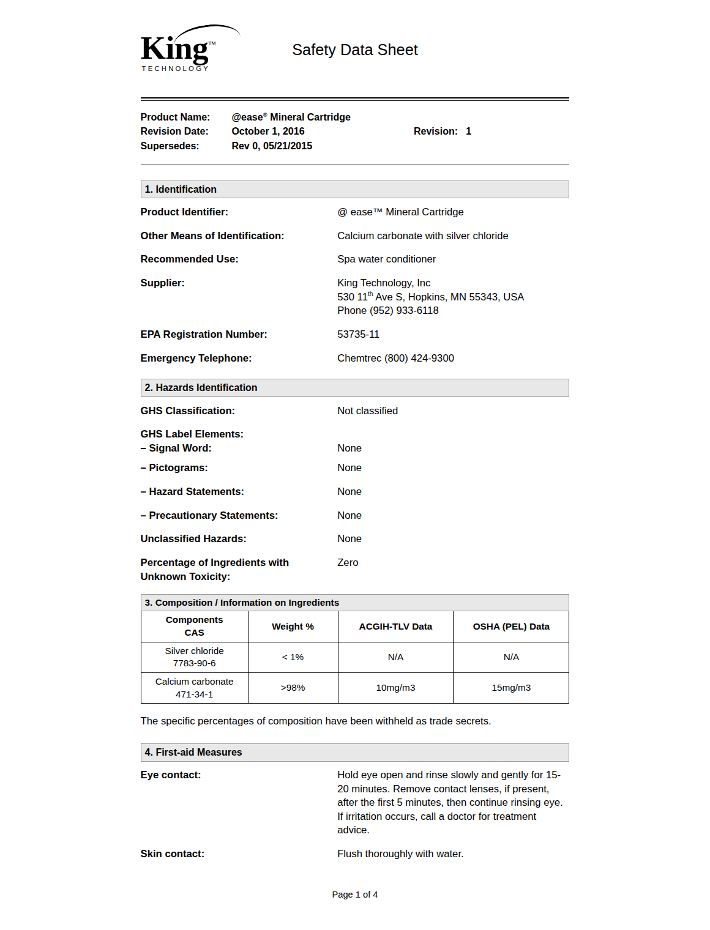Safety Data Sheet
King™
TECHNOLOGY
| Product Name: | @ease ® Mineral Cartridge | |
| Revision Date: | October 1, 2016 | Revision: 1 |
| Supersedes: | Rev 0, 05/21/2015 | |
1. Identification
| Product Identifier: | @ ease™ Mineral Cartridge |
| Other Means of Identification: | Calcium carbonate with silver chloride |
| Recommended Use: | Spa water conditioner |
| Supplier: | King Technology, Inc 530 11 th Ave S, Hopkins, MN 55343, USA Phone (952) 933-6118 |
| EPA Registration Number: | 53735-11 |
| Emergency Telephone: | Chemtrec (800) 424-9300 |
2. Hazards Identification
| GHS Classification: | Not classified |
| GHS Label Elements: – Signal Word: | None |
| – Pictograms: | None |
| – Hazard Statements: | None |
| – Precautionary Statements: | None |
| Unclassified Hazards: | None |
| Percentage of Ingredients with Unknown Toxicity: | Zero |
| 3. Composition / Information on Ingredients |
| Components CAS | Weight % | ACGIH-TLV Data | OSHA (PEL) Data |
| Silver chloride 7783-90-6 | < 1% | N/A | N/A |
| Calcium carbonate 471-34-1 | >98% | 10mg/m3 | 15mg/m3 |
The specific percentages of composition have been withheld as trade secrets.
4. First-aid Measures
| Eye contact: | Hold eye open and rinse slowly and gently for 15-20 minutes. Remove contact lenses, if present, after the first 5 minutes, then continue rinsing eye. If irritation occurs, call a doctor for treatment advice. |
| Skin contact: | Flush thoroughly with water. |
Page 1 of 4